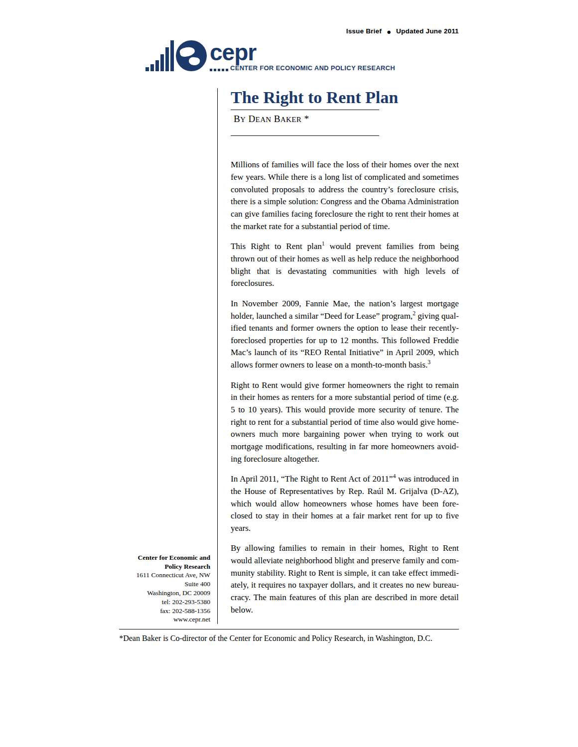Issue Brief ● Updated June 2011
cepr CENTER FOR ECONOMIC AND POLICY RESEARCH
Center for Economic and
Policy Research
1611 Connecticut Ave, NW
Suite 400
Washington, DC 20009
tel: 202-293-5380
fax: 202-588-1356
www.cepr.net
The Right to Rent Plan
BY DEAN BAKER *
Millions of families will face the loss of their homes over the next few years. While there is a long list of complicated and sometimes convoluted proposals to address the country’s foreclosure crisis, there is a simple solution: Congress and the Obama Administration can give families facing foreclosure the right to rent their homes at the market rate for a substantial period of time.
This Right to Rent plan1 would prevent families from being thrown out of their homes as well as help reduce the neighborhood blight that is devastating communities with high levels of foreclosures.
In November 2009, Fannie Mae, the nation’s largest mortgage holder, launched a similar “Deed for Lease” program,2 giving qualified tenants and former owners the option to lease their recently-foreclosed properties for up to 12 months. This followed Freddie Mac’s launch of its “REO Rental Initiative” in April 2009, which allows former owners to lease on a month-to-month basis.3
Right to Rent would give former homeowners the right to remain in their homes as renters for a more substantial period of time (e.g. 5 to 10 years). This would provide more security of tenure. The right to rent for a substantial period of time also would give homeowners much more bargaining power when trying to work out mortgage modifications, resulting in far more homeowners avoiding foreclosure altogether.
In April 2011, “The Right to Rent Act of 2011”4 was introduced in the House of Representatives by Rep. Raúl M. Grijalva (D-AZ), which would allow homeowners whose homes have been foreclosed to stay in their homes at a fair market rent for up to five years.
By allowing families to remain in their homes, Right to Rent would alleviate neighborhood blight and preserve family and community stability. Right to Rent is simple, it can take effect immediately, it requires no taxpayer dollars, and it creates no new bureaucracy. The main features of this plan are described in more detail below.
*Dean Baker is Co-director of the Center for Economic and Policy Research, in Washington, D.C.